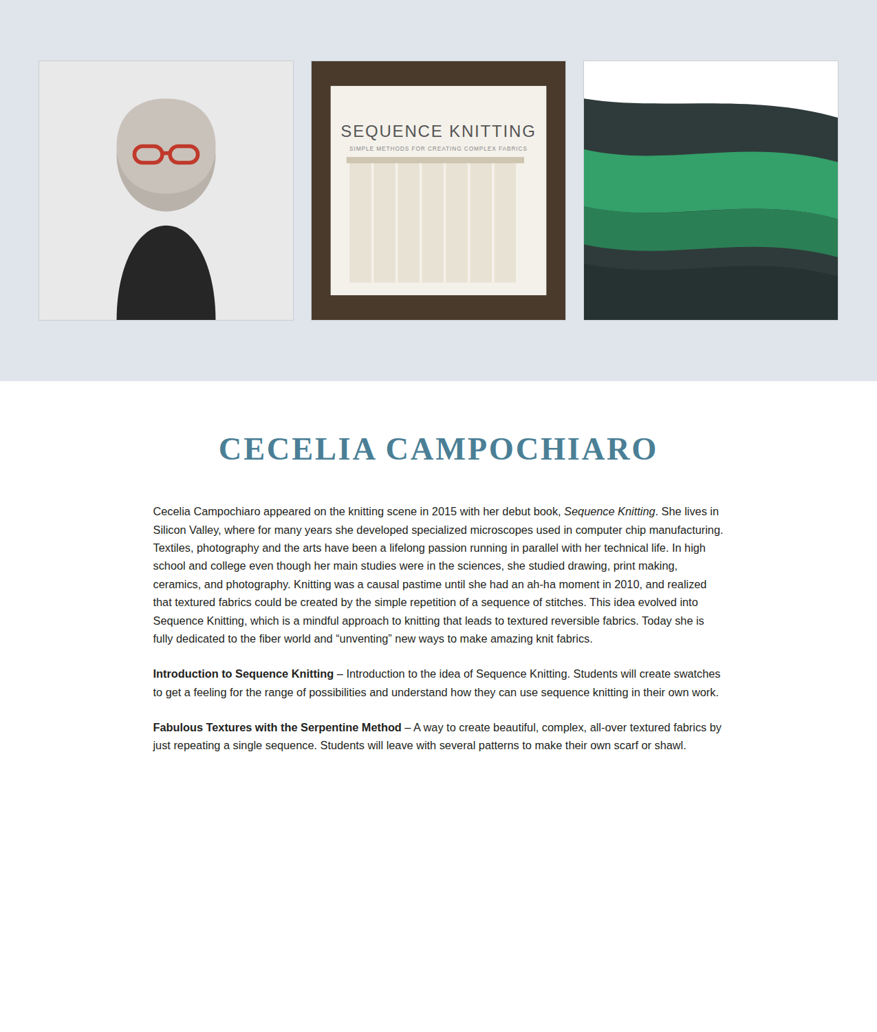Cecelia Campochiaro
Cecelia Campochiaro appeared on the knitting scene in 2015 with her debut book, Sequence Knitting. She lives in Silicon Valley, where for many years she developed specialized microscopes used in computer chip manufacturing. Textiles, photography and the arts have been a lifelong passion running in parallel with her technical life. In high school and college even though her main studies were in the sciences, she studied drawing, print making, ceramics, and photography. Knitting was a causal pastime until she had an ah-ha moment in 2010, and realized that textured fabrics could be created by the simple repetition of a sequence of stitches. This idea evolved into Sequence Knitting, which is a mindful approach to knitting that leads to textured reversible fabrics. Today she is fully dedicated to the fiber world and “unventing” new ways to make amazing knit fabrics.
Introduction to Sequence Knitting – Introduction to the idea of Sequence Knitting. Students will create swatches to get a feeling for the range of possibilities and understand how they can use sequence knitting in their own work.
Fabulous Textures with the Serpentine Method – A way to create beautiful, complex, all-over textured fabrics by just repeating a single sequence. Students will leave with several patterns to make their own scarf or shawl.